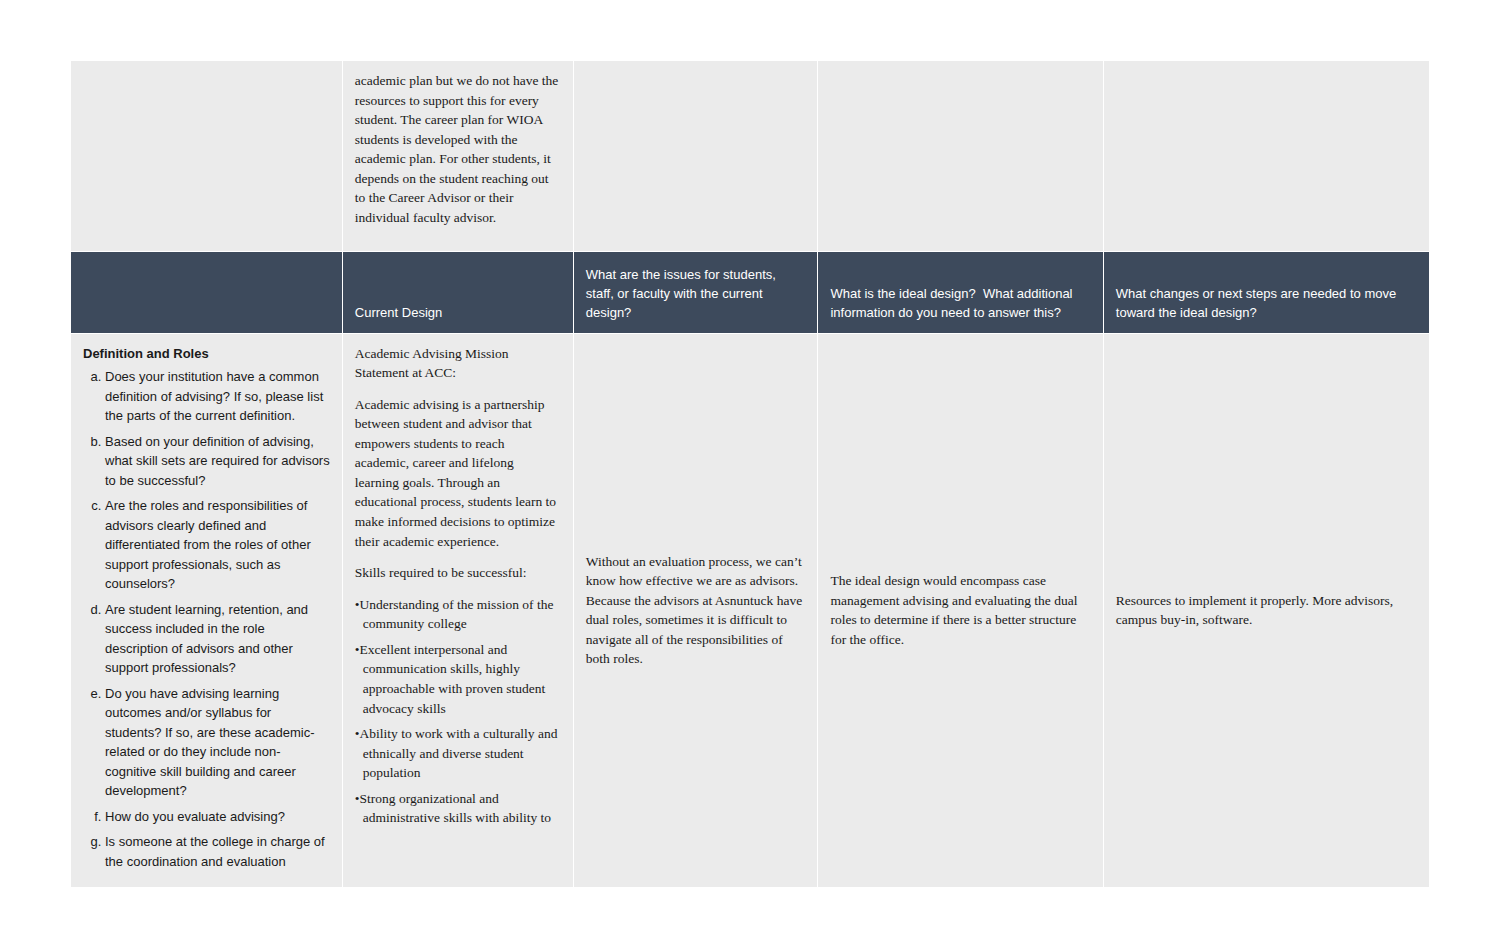| | academic plan but we do not have the resources to support this for every student. The career plan for WIOA students is developed with the academic plan. For other students, it depends on the student reaching out to the Career Advisor or their individual faculty advisor. | | | |
| | Current Design | What are the issues for students, staff, or faculty with the current design? | What is the ideal design? What additional information do you need to answer this? | What changes or next steps are needed to move toward the ideal design? |
| Definition and Roles Does your institution have a common definition of advising? If so, please list the parts of the current definition. Based on your definition of advising, what skill sets are required for advisors to be successful? Are the roles and responsibilities of advisors clearly defined and differentiated from the roles of other support professionals, such as counselors? Are student learning, retention, and success included in the role description of advisors and other support professionals? Do you have advising learning outcomes and/or syllabus for students? If so, are these academic-related or do they include non-cognitive skill building and career development? How do you evaluate advising? Is someone at the college in charge of the coordination and evaluation | Academic Advising Mission Statement at ACC: Academic advising is a partnership between student and advisor that empowers students to reach academic, career and lifelong learning goals. Through an educational process, students learn to make informed decisions to optimize their academic experience. Skills required to be successful: •Understanding of the mission of the community college •Excellent interpersonal and communication skills, highly approachable with proven student advocacy skills •Ability to work with a culturally and ethnically and diverse student population •Strong organizational and administrative skills with ability to | Without an evaluation process, we can’t know how effective we are as advisors. Because the advisors at Asnuntuck have dual roles, sometimes it is difficult to navigate all of the responsibilities of both roles. | The ideal design would encompass case management advising and evaluating the dual roles to determine if there is a better structure for the office. | Resources to implement it properly. More advisors, campus buy-in, software. |